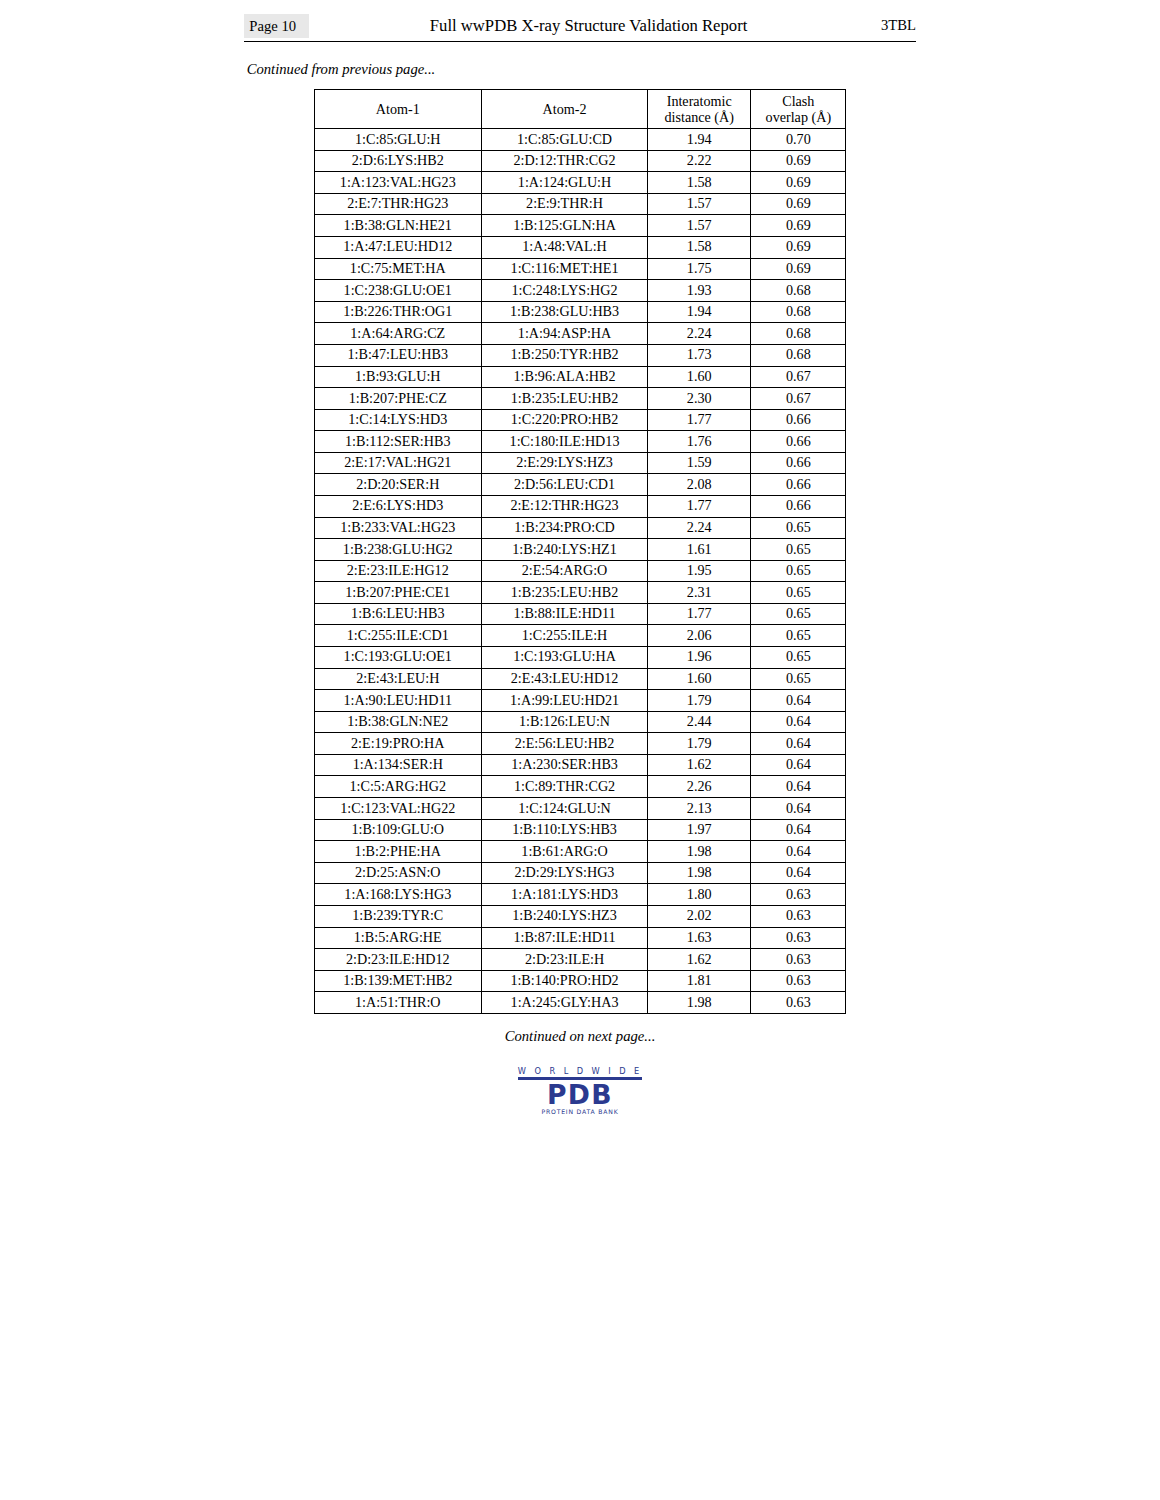Page 10
Full wwPDB X-ray Structure Validation Report
3TBL
Continued from previous page...
| Atom-1 | Atom-2 | Interatomic distance (Å) | Clash overlap (Å) |
| --- | --- | --- | --- |
| 1:C:85:GLU:H | 1:C:85:GLU:CD | 1.94 | 0.70 |
| 2:D:6:LYS:HB2 | 2:D:12:THR:CG2 | 2.22 | 0.69 |
| 1:A:123:VAL:HG23 | 1:A:124:GLU:H | 1.58 | 0.69 |
| 2:E:7:THR:HG23 | 2:E:9:THR:H | 1.57 | 0.69 |
| 1:B:38:GLN:HE21 | 1:B:125:GLN:HA | 1.57 | 0.69 |
| 1:A:47:LEU:HD12 | 1:A:48:VAL:H | 1.58 | 0.69 |
| 1:C:75:MET:HA | 1:C:116:MET:HE1 | 1.75 | 0.69 |
| 1:C:238:GLU:OE1 | 1:C:248:LYS:HG2 | 1.93 | 0.68 |
| 1:B:226:THR:OG1 | 1:B:238:GLU:HB3 | 1.94 | 0.68 |
| 1:A:64:ARG:CZ | 1:A:94:ASP:HA | 2.24 | 0.68 |
| 1:B:47:LEU:HB3 | 1:B:250:TYR:HB2 | 1.73 | 0.68 |
| 1:B:93:GLU:H | 1:B:96:ALA:HB2 | 1.60 | 0.67 |
| 1:B:207:PHE:CZ | 1:B:235:LEU:HB2 | 2.30 | 0.67 |
| 1:C:14:LYS:HD3 | 1:C:220:PRO:HB2 | 1.77 | 0.66 |
| 1:B:112:SER:HB3 | 1:C:180:ILE:HD13 | 1.76 | 0.66 |
| 2:E:17:VAL:HG21 | 2:E:29:LYS:HZ3 | 1.59 | 0.66 |
| 2:D:20:SER:H | 2:D:56:LEU:CD1 | 2.08 | 0.66 |
| 2:E:6:LYS:HD3 | 2:E:12:THR:HG23 | 1.77 | 0.66 |
| 1:B:233:VAL:HG23 | 1:B:234:PRO:CD | 2.24 | 0.65 |
| 1:B:238:GLU:HG2 | 1:B:240:LYS:HZ1 | 1.61 | 0.65 |
| 2:E:23:ILE:HG12 | 2:E:54:ARG:O | 1.95 | 0.65 |
| 1:B:207:PHE:CE1 | 1:B:235:LEU:HB2 | 2.31 | 0.65 |
| 1:B:6:LEU:HB3 | 1:B:88:ILE:HD11 | 1.77 | 0.65 |
| 1:C:255:ILE:CD1 | 1:C:255:ILE:H | 2.06 | 0.65 |
| 1:C:193:GLU:OE1 | 1:C:193:GLU:HA | 1.96 | 0.65 |
| 2:E:43:LEU:H | 2:E:43:LEU:HD12 | 1.60 | 0.65 |
| 1:A:90:LEU:HD11 | 1:A:99:LEU:HD21 | 1.79 | 0.64 |
| 1:B:38:GLN:NE2 | 1:B:126:LEU:N | 2.44 | 0.64 |
| 2:E:19:PRO:HA | 2:E:56:LEU:HB2 | 1.79 | 0.64 |
| 1:A:134:SER:H | 1:A:230:SER:HB3 | 1.62 | 0.64 |
| 1:C:5:ARG:HG2 | 1:C:89:THR:CG2 | 2.26 | 0.64 |
| 1:C:123:VAL:HG22 | 1:C:124:GLU:N | 2.13 | 0.64 |
| 1:B:109:GLU:O | 1:B:110:LYS:HB3 | 1.97 | 0.64 |
| 1:B:2:PHE:HA | 1:B:61:ARG:O | 1.98 | 0.64 |
| 2:D:25:ASN:O | 2:D:29:LYS:HG3 | 1.98 | 0.64 |
| 1:A:168:LYS:HG3 | 1:A:181:LYS:HD3 | 1.80 | 0.63 |
| 1:B:239:TYR:C | 1:B:240:LYS:HZ3 | 2.02 | 0.63 |
| 1:B:5:ARG:HE | 1:B:87:ILE:HD11 | 1.63 | 0.63 |
| 2:D:23:ILE:HD12 | 2:D:23:ILE:H | 1.62 | 0.63 |
| 1:B:139:MET:HB2 | 1:B:140:PRO:HD2 | 1.81 | 0.63 |
| 1:A:51:THR:O | 1:A:245:GLY:HA3 | 1.98 | 0.63 |
Continued on next page...
W O R L D W I D E
PDB
PROTEIN DATA BANK